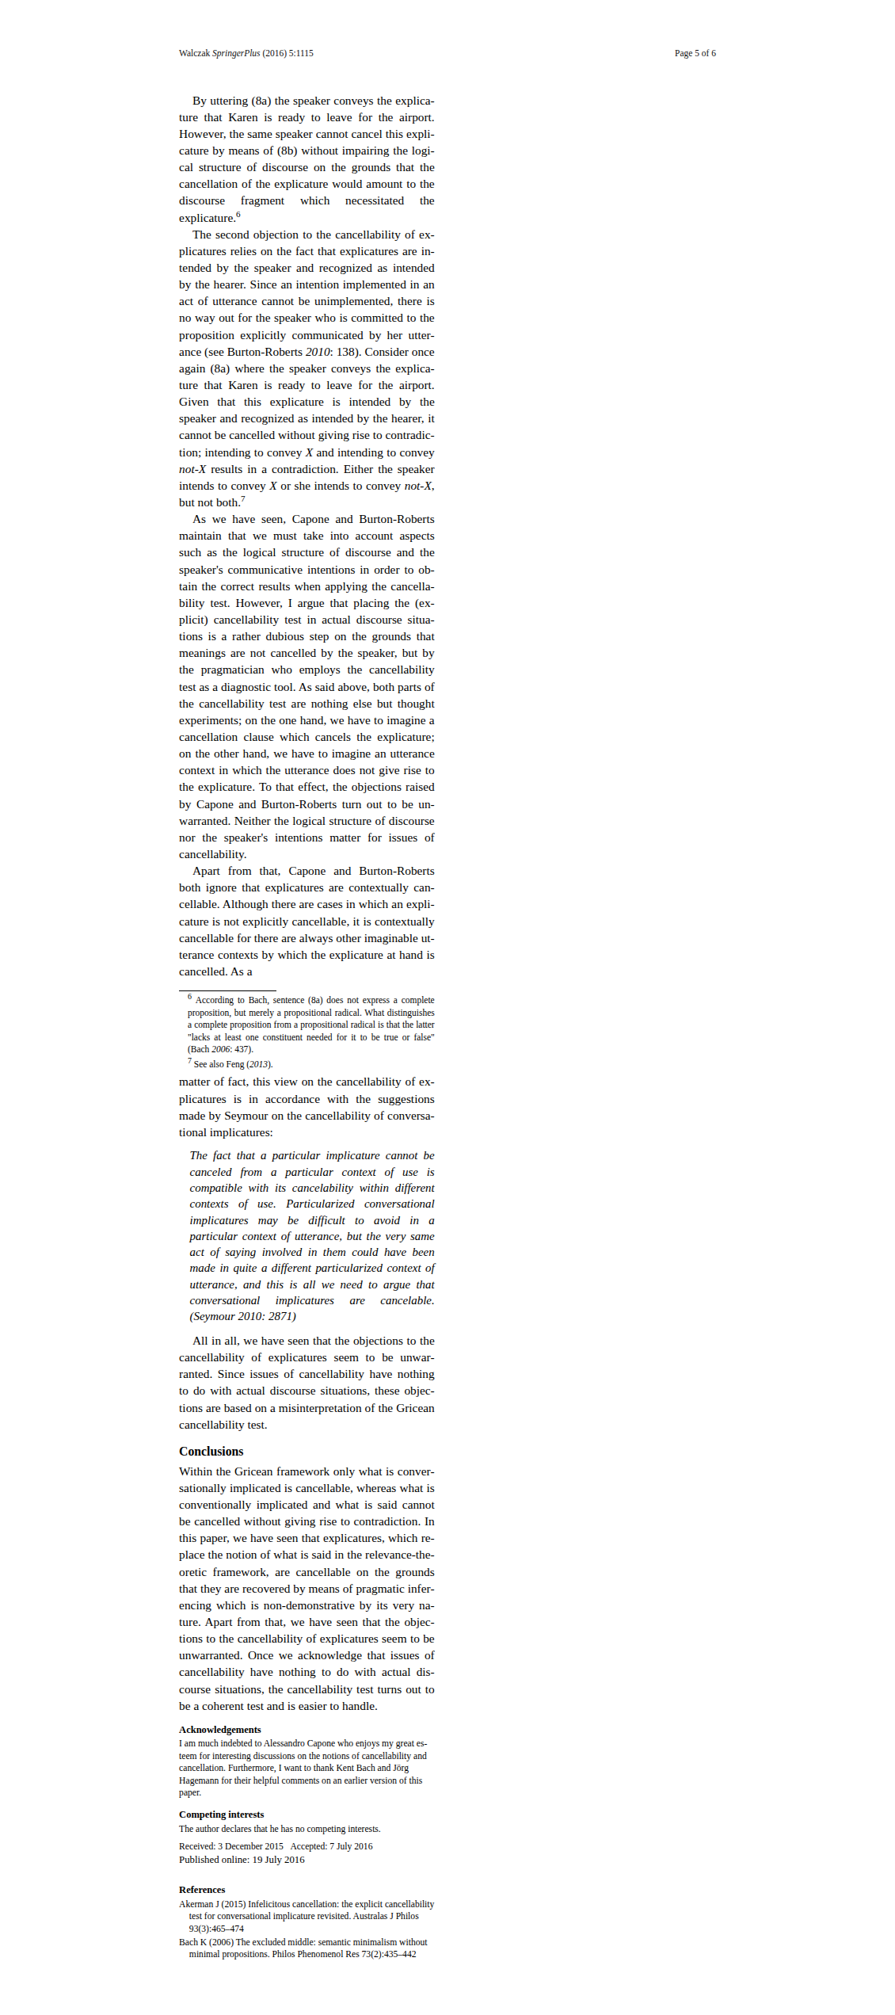Walczak SpringerPlus (2016) 5:1115
Page 5 of 6
By uttering (8a) the speaker conveys the explicature that Karen is ready to leave for the airport. However, the same speaker cannot cancel this explicature by means of (8b) without impairing the logical structure of discourse on the grounds that the cancellation of the explicature would amount to the discourse fragment which necessitated the explicature.6
The second objection to the cancellability of explicatures relies on the fact that explicatures are intended by the speaker and recognized as intended by the hearer. Since an intention implemented in an act of utterance cannot be unimplemented, there is no way out for the speaker who is committed to the proposition explicitly communicated by her utterance (see Burton-Roberts 2010: 138). Consider once again (8a) where the speaker conveys the explicature that Karen is ready to leave for the airport. Given that this explicature is intended by the speaker and recognized as intended by the hearer, it cannot be cancelled without giving rise to contradiction; intending to convey X and intending to convey not-X results in a contradiction. Either the speaker intends to convey X or she intends to convey not-X, but not both.7
As we have seen, Capone and Burton-Roberts maintain that we must take into account aspects such as the logical structure of discourse and the speaker's communicative intentions in order to obtain the correct results when applying the cancellability test. However, I argue that placing the (explicit) cancellability test in actual discourse situations is a rather dubious step on the grounds that meanings are not cancelled by the speaker, but by the pragmatician who employs the cancellability test as a diagnostic tool. As said above, both parts of the cancellability test are nothing else but thought experiments; on the one hand, we have to imagine a cancellation clause which cancels the explicature; on the other hand, we have to imagine an utterance context in which the utterance does not give rise to the explicature. To that effect, the objections raised by Capone and Burton-Roberts turn out to be unwarranted. Neither the logical structure of discourse nor the speaker's intentions matter for issues of cancellability.
Apart from that, Capone and Burton-Roberts both ignore that explicatures are contextually cancellable. Although there are cases in which an explicature is not explicitly cancellable, it is contextually cancellable for there are always other imaginable utterance contexts by which the explicature at hand is cancelled. As a
6 According to Bach, sentence (8a) does not express a complete proposition, but merely a propositional radical. What distinguishes a complete proposition from a propositional radical is that the latter "lacks at least one constituent needed for it to be true or false" (Bach 2006: 437).
7 See also Feng (2013).
matter of fact, this view on the cancellability of explicatures is in accordance with the suggestions made by Seymour on the cancellability of conversational implicatures:
The fact that a particular implicature cannot be canceled from a particular context of use is compatible with its cancelability within different contexts of use. Particularized conversational implicatures may be difficult to avoid in a particular context of utterance, but the very same act of saying involved in them could have been made in quite a different particularized context of utterance, and this is all we need to argue that conversational implicatures are cancelable. (Seymour 2010: 2871)
All in all, we have seen that the objections to the cancellability of explicatures seem to be unwarranted. Since issues of cancellability have nothing to do with actual discourse situations, these objections are based on a misinterpretation of the Gricean cancellability test.
Conclusions
Within the Gricean framework only what is conversationally implicated is cancellable, whereas what is conventionally implicated and what is said cannot be cancelled without giving rise to contradiction. In this paper, we have seen that explicatures, which replace the notion of what is said in the relevance-theoretic framework, are cancellable on the grounds that they are recovered by means of pragmatic inferencing which is non-demonstrative by its very nature. Apart from that, we have seen that the objections to the cancellability of explicatures seem to be unwarranted. Once we acknowledge that issues of cancellability have nothing to do with actual discourse situations, the cancellability test turns out to be a coherent test and is easier to handle.
Acknowledgements
I am much indebted to Alessandro Capone who enjoys my great esteem for interesting discussions on the notions of cancellability and cancellation. Furthermore, I want to thank Kent Bach and Jörg Hagemann for their helpful comments on an earlier version of this paper.
Competing interests
The author declares that he has no competing interests.
Received: 3 December 2015 Accepted: 7 July 2016
Published online: 19 July 2016
References
Akerman J (2015) Infelicitous cancellation: the explicit cancellability test for conversational implicature revisited. Australas J Philos 93(3):465–474
Bach K (2006) The excluded middle: semantic minimalism without minimal propositions. Philos Phenomenol Res 73(2):435–442